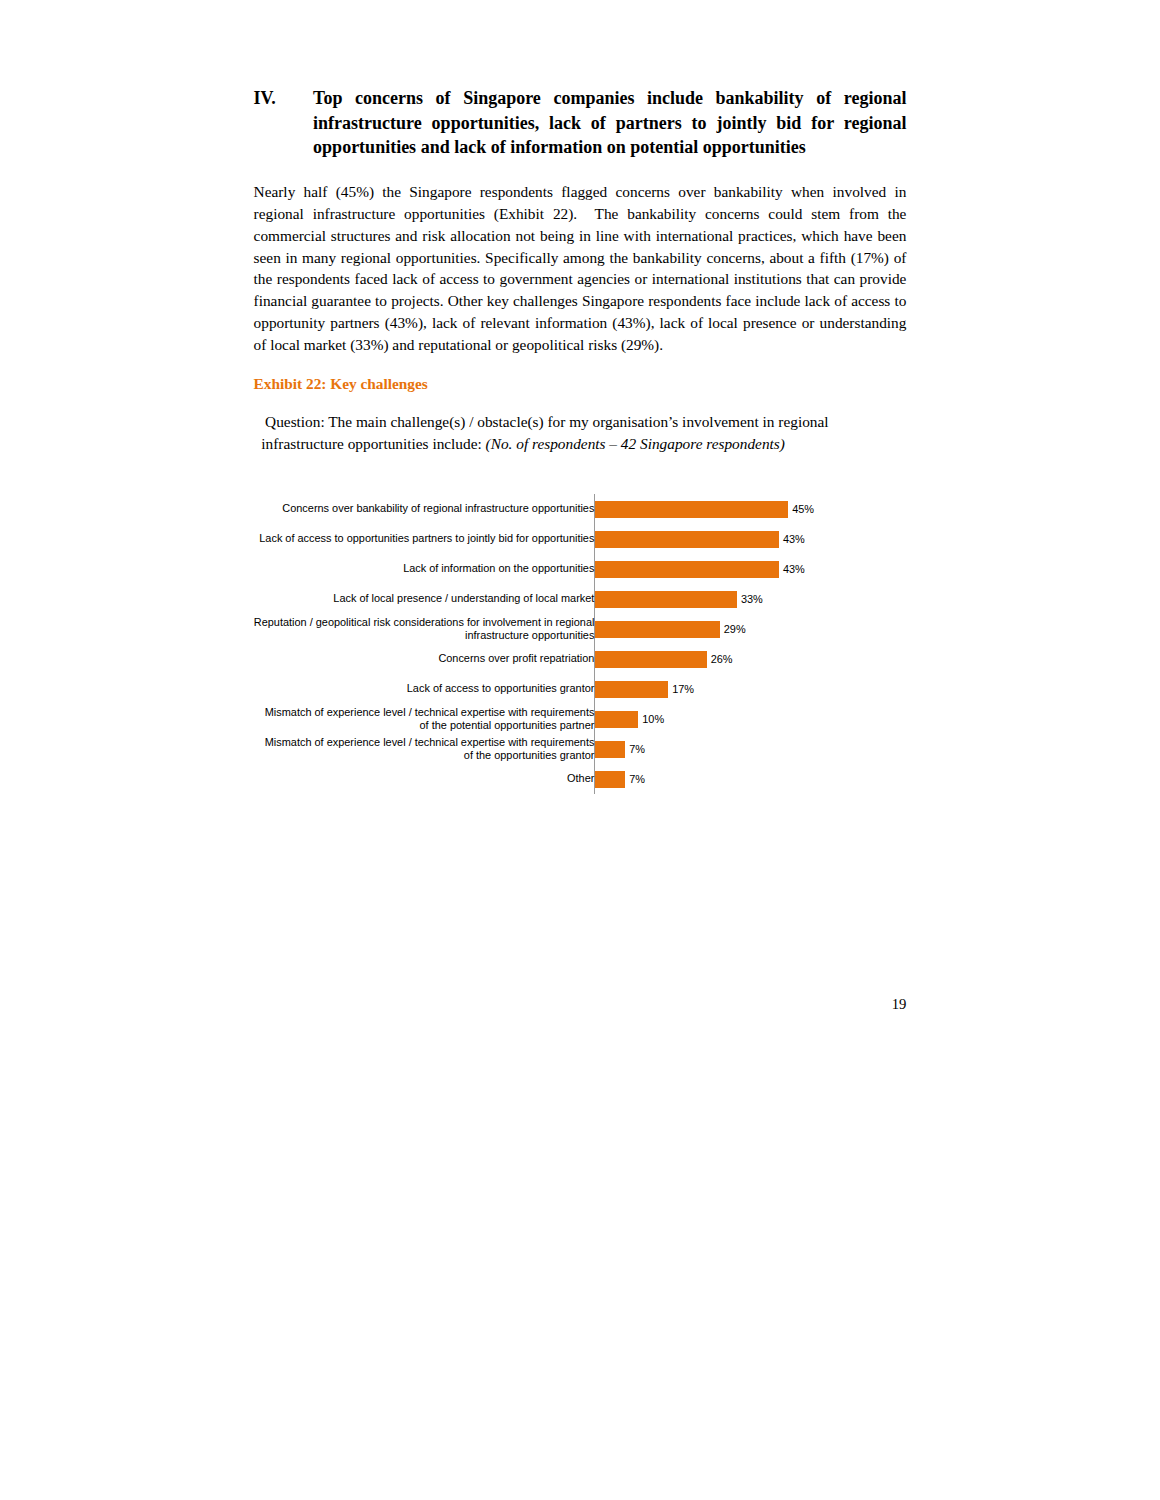IV.
Top concerns of Singapore companies include bankability of regional infrastructure opportunities, lack of partners to jointly bid for regional opportunities and lack of information on potential opportunities
Nearly half (45%) the Singapore respondents flagged concerns over bankability when involved in regional infrastructure opportunities (Exhibit 22). The bankability concerns could stem from the commercial structures and risk allocation not being in line with international practices, which have been seen in many regional opportunities. Specifically among the bankability concerns, about a fifth (17%) of the respondents faced lack of access to government agencies or international institutions that can provide financial guarantee to projects. Other key challenges Singapore respondents face include lack of access to opportunity partners (43%), lack of relevant information (43%), lack of local presence or understanding of local market (33%) and reputational or geopolitical risks (29%).
Exhibit 22: Key challenges
Question: The main challenge(s) / obstacle(s) for my organisation’s involvement in regional infrastructure opportunities include: (No. of respondents – 42 Singapore respondents)
| Concerns over bankability of regional infrastructure opportunities | 45% |
| Lack of access to opportunities partners to jointly bid for opportunities | 43% |
| Lack of information on the opportunities | 43% |
| Lack of local presence / understanding of local market | 33% |
| Reputation / geopolitical risk considerations for involvement in regional infrastructure opportunities | 29% |
| Concerns over profit repatriation | 26% |
| Lack of access to opportunities grantor | 17% |
| Mismatch of experience level / technical expertise with requirements of the potential opportunities partner | 10% |
| Mismatch of experience level / technical expertise with requirements of the opportunities grantor | 7% |
| Other | 7% |
19